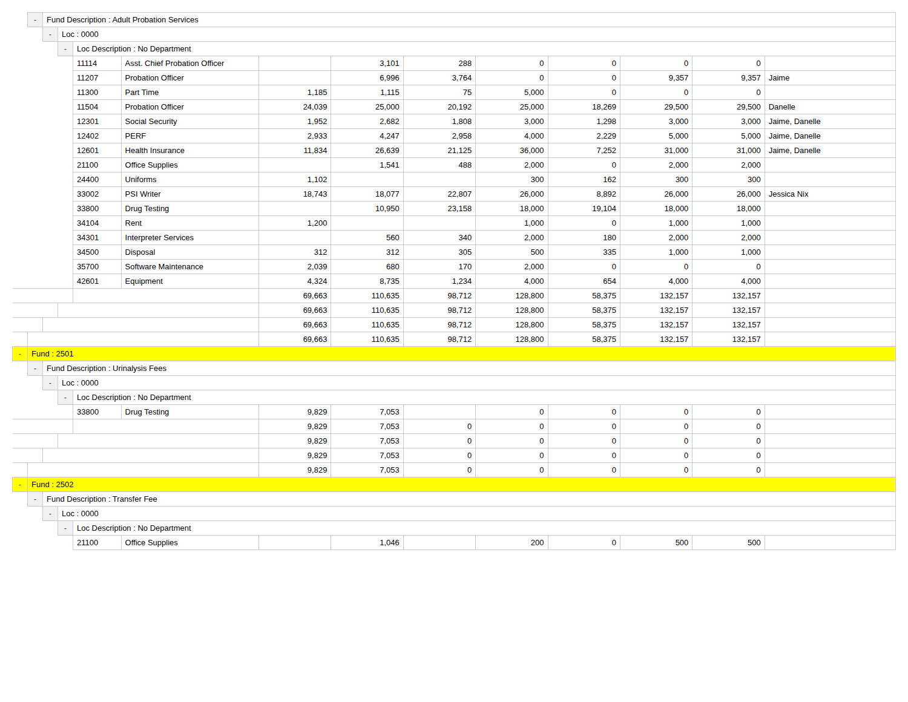| | - | Fund Description : Adult Probation Services |
| | | - | Loc : 0000 |
| | | | - | Loc Description : No Department |
| | | | | 11114 | Asst. Chief Probation Officer | | 3,101 | 288 | 0 | 0 | 0 | 0 | |
| | | | | 11207 | Probation Officer | | 6,996 | 3,764 | 0 | 0 | 9,357 | 9,357 | Jaime |
| | | | | 11300 | Part Time | 1,185 | 1,115 | 75 | 5,000 | 0 | 0 | 0 | |
| | | | | 11504 | Probation Officer | 24,039 | 25,000 | 20,192 | 25,000 | 18,269 | 29,500 | 29,500 | Danelle |
| | | | | 12301 | Social Security | 1,952 | 2,682 | 1,808 | 3,000 | 1,298 | 3,000 | 3,000 | Jaime, Danelle |
| | | | | 12402 | PERF | 2,933 | 4,247 | 2,958 | 4,000 | 2,229 | 5,000 | 5,000 | Jaime, Danelle |
| | | | | 12601 | Health Insurance | 11,834 | 26,639 | 21,125 | 36,000 | 7,252 | 31,000 | 31,000 | Jaime, Danelle |
| | | | | 21100 | Office Supplies | | 1,541 | 488 | 2,000 | 0 | 2,000 | 2,000 | |
| | | | | 24400 | Uniforms | 1,102 | | | 300 | 162 | 300 | 300 | |
| | | | | 33002 | PSI Writer | 18,743 | 18,077 | 22,807 | 26,000 | 8,892 | 26,000 | 26,000 | Jessica Nix |
| | | | | 33800 | Drug Testing | | 10,950 | 23,158 | 18,000 | 19,104 | 18,000 | 18,000 | |
| | | | | 34104 | Rent | 1,200 | | | 1,000 | 0 | 1,000 | 1,000 | |
| | | | | 34301 | Interpreter Services | | 560 | 340 | 2,000 | 180 | 2,000 | 2,000 | |
| | | | | 34500 | Disposal | 312 | 312 | 305 | 500 | 335 | 1,000 | 1,000 | |
| | | | | 35700 | Software Maintenance | 2,039 | 680 | 170 | 2,000 | 0 | 0 | 0 | |
| | | | | 42601 | Equipment | 4,324 | 8,735 | 1,234 | 4,000 | 654 | 4,000 | 4,000 | |
| | | | | | 69,663 | 110,635 | 98,712 | 128,800 | 58,375 | 132,157 | 132,157 | |
| | | | | 69,663 | 110,635 | 98,712 | 128,800 | 58,375 | 132,157 | 132,157 | |
| | | | 69,663 | 110,635 | 98,712 | 128,800 | 58,375 | 132,157 | 132,157 | |
| | | 69,663 | 110,635 | 98,712 | 128,800 | 58,375 | 132,157 | 132,157 | |
| - | Fund : 2501 |
| | - | Fund Description : Urinalysis Fees |
| | | - | Loc : 0000 |
| | | | - | Loc Description : No Department |
| | | | | 33800 | Drug Testing | 9,829 | 7,053 | | 0 | 0 | 0 | 0 | |
| | | | | | 9,829 | 7,053 | 0 | 0 | 0 | 0 | 0 | |
| | | | | 9,829 | 7,053 | 0 | 0 | 0 | 0 | 0 | |
| | | | 9,829 | 7,053 | 0 | 0 | 0 | 0 | 0 | |
| | | 9,829 | 7,053 | 0 | 0 | 0 | 0 | 0 | |
| - | Fund : 2502 |
| | - | Fund Description : Transfer Fee |
| | | - | Loc : 0000 |
| | | | - | Loc Description : No Department |
| | | | | 21100 | Office Supplies | | 1,046 | | 200 | 0 | 500 | 500 | |